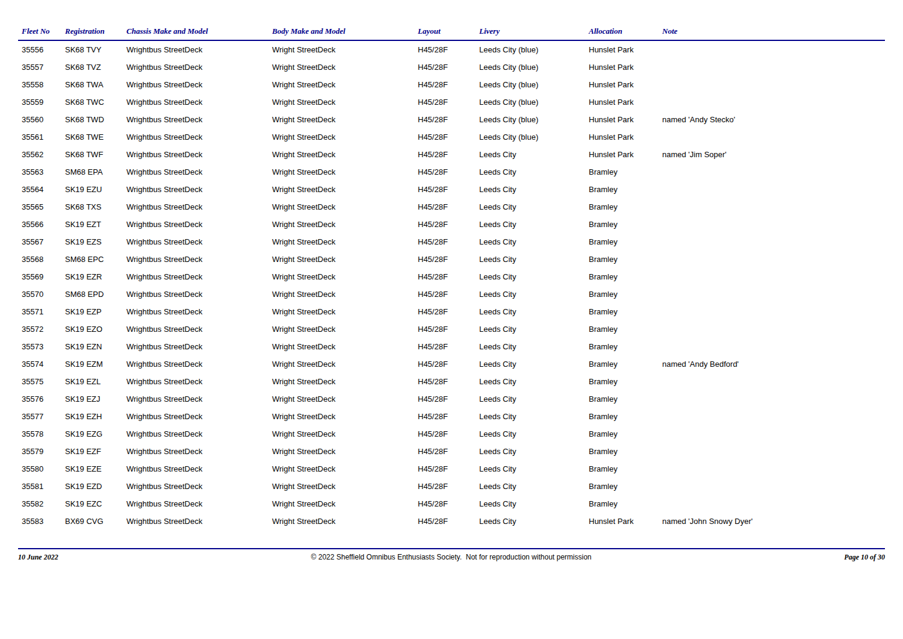| Fleet No | Registration | Chassis Make and Model | Body Make and Model | Layout | Livery | Allocation | Note |
| --- | --- | --- | --- | --- | --- | --- | --- |
| 35556 | SK68 TVY | Wrightbus StreetDeck | Wright StreetDeck | H45/28F | Leeds City (blue) | Hunslet Park | |
| 35557 | SK68 TVZ | Wrightbus StreetDeck | Wright StreetDeck | H45/28F | Leeds City (blue) | Hunslet Park | |
| 35558 | SK68 TWA | Wrightbus StreetDeck | Wright StreetDeck | H45/28F | Leeds City (blue) | Hunslet Park | |
| 35559 | SK68 TWC | Wrightbus StreetDeck | Wright StreetDeck | H45/28F | Leeds City (blue) | Hunslet Park | |
| 35560 | SK68 TWD | Wrightbus StreetDeck | Wright StreetDeck | H45/28F | Leeds City (blue) | Hunslet Park | named 'Andy Stecko' |
| 35561 | SK68 TWE | Wrightbus StreetDeck | Wright StreetDeck | H45/28F | Leeds City (blue) | Hunslet Park | |
| 35562 | SK68 TWF | Wrightbus StreetDeck | Wright StreetDeck | H45/28F | Leeds City | Hunslet Park | named 'Jim Soper' |
| 35563 | SM68 EPA | Wrightbus StreetDeck | Wright StreetDeck | H45/28F | Leeds City | Bramley | |
| 35564 | SK19 EZU | Wrightbus StreetDeck | Wright StreetDeck | H45/28F | Leeds City | Bramley | |
| 35565 | SK68 TXS | Wrightbus StreetDeck | Wright StreetDeck | H45/28F | Leeds City | Bramley | |
| 35566 | SK19 EZT | Wrightbus StreetDeck | Wright StreetDeck | H45/28F | Leeds City | Bramley | |
| 35567 | SK19 EZS | Wrightbus StreetDeck | Wright StreetDeck | H45/28F | Leeds City | Bramley | |
| 35568 | SM68 EPC | Wrightbus StreetDeck | Wright StreetDeck | H45/28F | Leeds City | Bramley | |
| 35569 | SK19 EZR | Wrightbus StreetDeck | Wright StreetDeck | H45/28F | Leeds City | Bramley | |
| 35570 | SM68 EPD | Wrightbus StreetDeck | Wright StreetDeck | H45/28F | Leeds City | Bramley | |
| 35571 | SK19 EZP | Wrightbus StreetDeck | Wright StreetDeck | H45/28F | Leeds City | Bramley | |
| 35572 | SK19 EZO | Wrightbus StreetDeck | Wright StreetDeck | H45/28F | Leeds City | Bramley | |
| 35573 | SK19 EZN | Wrightbus StreetDeck | Wright StreetDeck | H45/28F | Leeds City | Bramley | |
| 35574 | SK19 EZM | Wrightbus StreetDeck | Wright StreetDeck | H45/28F | Leeds City | Bramley | named 'Andy Bedford' |
| 35575 | SK19 EZL | Wrightbus StreetDeck | Wright StreetDeck | H45/28F | Leeds City | Bramley | |
| 35576 | SK19 EZJ | Wrightbus StreetDeck | Wright StreetDeck | H45/28F | Leeds City | Bramley | |
| 35577 | SK19 EZH | Wrightbus StreetDeck | Wright StreetDeck | H45/28F | Leeds City | Bramley | |
| 35578 | SK19 EZG | Wrightbus StreetDeck | Wright StreetDeck | H45/28F | Leeds City | Bramley | |
| 35579 | SK19 EZF | Wrightbus StreetDeck | Wright StreetDeck | H45/28F | Leeds City | Bramley | |
| 35580 | SK19 EZE | Wrightbus StreetDeck | Wright StreetDeck | H45/28F | Leeds City | Bramley | |
| 35581 | SK19 EZD | Wrightbus StreetDeck | Wright StreetDeck | H45/28F | Leeds City | Bramley | |
| 35582 | SK19 EZC | Wrightbus StreetDeck | Wright StreetDeck | H45/28F | Leeds City | Bramley | |
| 35583 | BX69 CVG | Wrightbus StreetDeck | Wright StreetDeck | H45/28F | Leeds City | Hunslet Park | named 'John Snowy Dyer' |
10 June 2022
© 2022 Sheffield Omnibus Enthusiasts Society. Not for reproduction without permission
Page 10 of 30